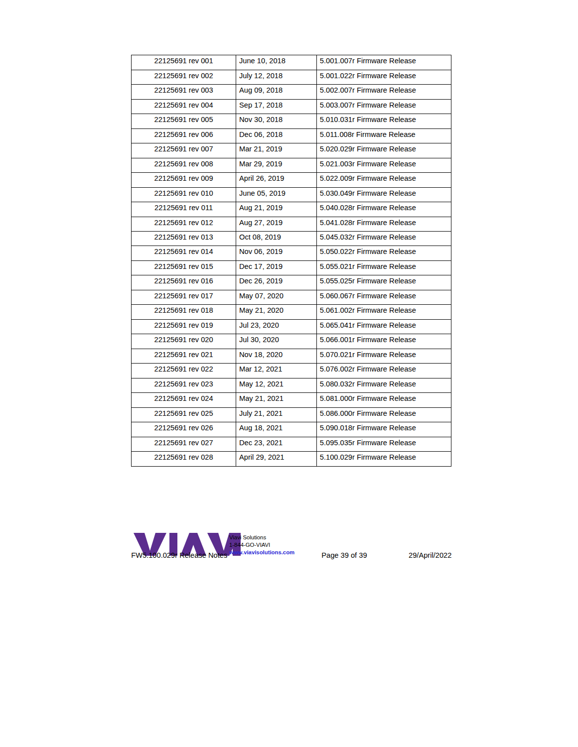| 22125691 rev 001 | June 10, 2018 | 5.001.007r Firmware Release |
| 22125691 rev 002 | July 12, 2018 | 5.001.022r Firmware Release |
| 22125691 rev 003 | Aug 09, 2018 | 5.002.007r Firmware Release |
| 22125691 rev 004 | Sep 17, 2018 | 5.003.007r Firmware Release |
| 22125691 rev 005 | Nov 30, 2018 | 5.010.031r Firmware Release |
| 22125691 rev 006 | Dec 06, 2018 | 5.011.008r Firmware Release |
| 22125691 rev 007 | Mar 21, 2019 | 5.020.029r Firmware Release |
| 22125691 rev 008 | Mar 29, 2019 | 5.021.003r Firmware Release |
| 22125691 rev 009 | April 26, 2019 | 5.022.009r Firmware Release |
| 22125691 rev 010 | June 05, 2019 | 5.030.049r Firmware Release |
| 22125691 rev 011 | Aug 21, 2019 | 5.040.028r Firmware Release |
| 22125691 rev 012 | Aug 27, 2019 | 5.041.028r Firmware Release |
| 22125691 rev 013 | Oct 08, 2019 | 5.045.032r Firmware Release |
| 22125691 rev 014 | Nov 06, 2019 | 5.050.022r Firmware Release |
| 22125691 rev 015 | Dec 17, 2019 | 5.055.021r Firmware Release |
| 22125691 rev 016 | Dec 26, 2019 | 5.055.025r Firmware Release |
| 22125691 rev 017 | May 07, 2020 | 5.060.067r Firmware Release |
| 22125691 rev 018 | May 21, 2020 | 5.061.002r Firmware Release |
| 22125691 rev 019 | Jul 23, 2020 | 5.065.041r Firmware Release |
| 22125691 rev 020 | Jul 30, 2020 | 5.066.001r Firmware Release |
| 22125691 rev 021 | Nov 18, 2020 | 5.070.021r Firmware Release |
| 22125691 rev 022 | Mar 12, 2021 | 5.076.002r Firmware Release |
| 22125691 rev 023 | May 12, 2021 | 5.080.032r Firmware Release |
| 22125691 rev 024 | May 21, 2021 | 5.081.000r Firmware Release |
| 22125691 rev 025 | July 21, 2021 | 5.086.000r Firmware Release |
| 22125691 rev 026 | Aug 18, 2021 | 5.090.018r Firmware Release |
| 22125691 rev 027 | Dec 23, 2021 | 5.095.035r Firmware Release |
| 22125691 rev 028 | April 29, 2021 | 5.100.029r Firmware Release |
Viavi Solutions
1-844-GO-VIAVI
www.viavisolutions.com
FW5.100.029r Release Notes
Page 39 of 39
29/April/2022